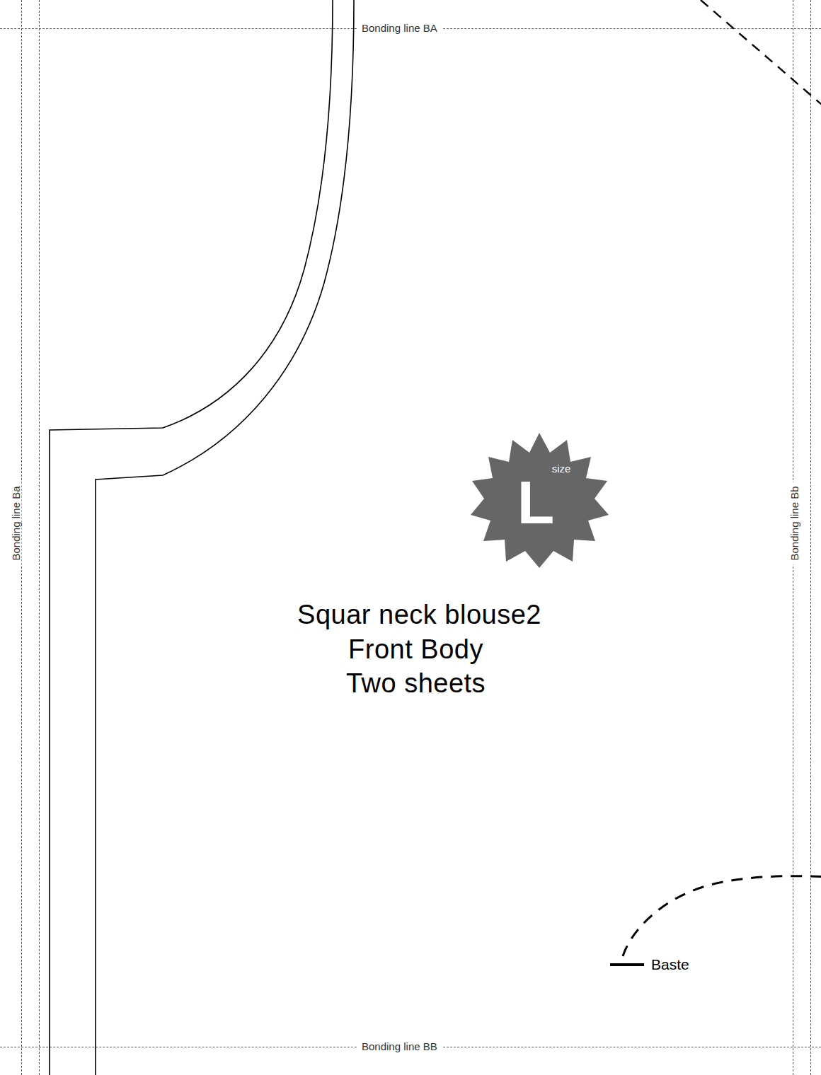Bonding line BA
Bonding line BB
Bonding line Ba
Bonding line Bb
L size
Squar neck blouse2 Front Body Two sheets
Baste